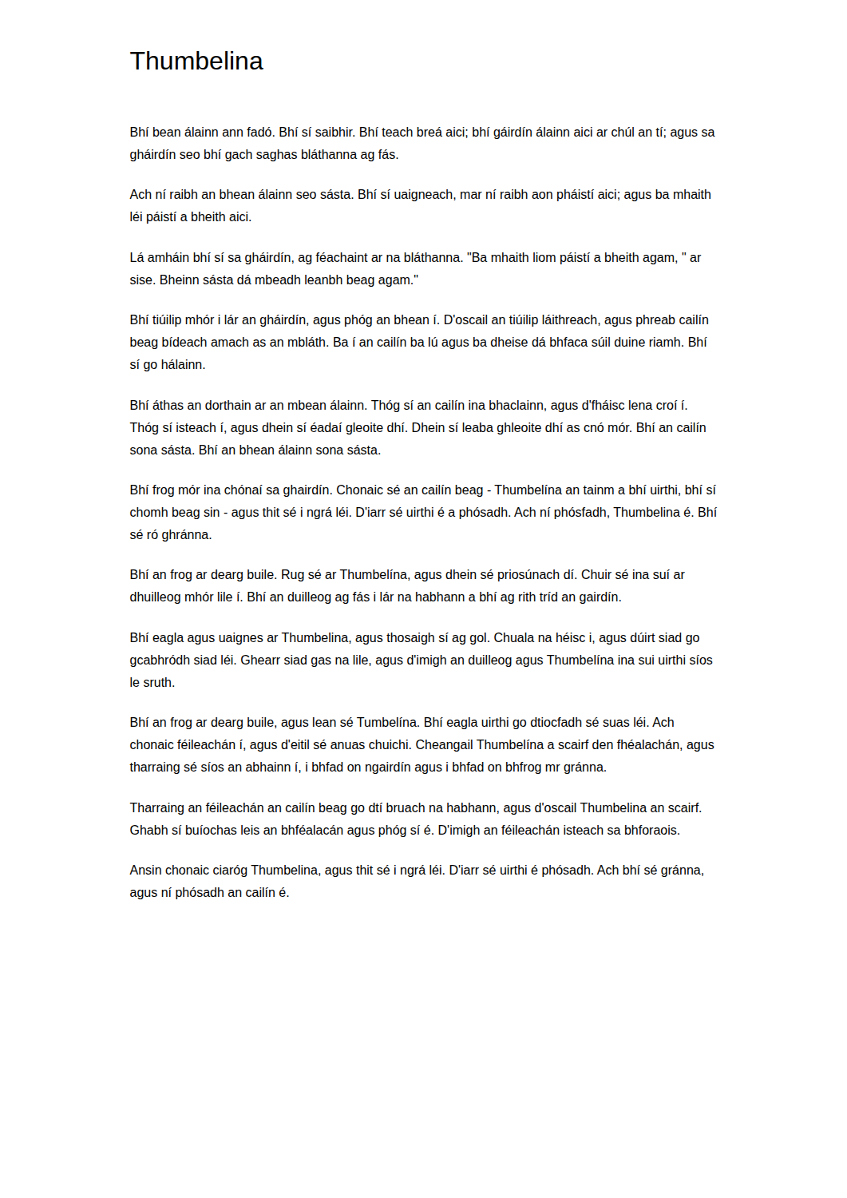Thumbelina
Bhí bean álainn ann fadó. Bhí sí saibhir. Bhí teach breá aici; bhí gáirdín álainn aici ar chúl an tí; agus sa gháirdín seo bhí gach saghas bláthanna ag fás.
Ach ní raibh an bhean álainn seo sásta. Bhí sí uaigneach, mar ní raibh aon pháistí aici; agus ba mhaith léi páistí a bheith aici.
Lá amháin bhí sí sa gháirdín, ag féachaint ar na bláthanna. "Ba mhaith liom páistí a bheith agam, " ar sise. Bheinn sásta dá mbeadh leanbh beag agam."
Bhí tiúilip mhór i lár an gháirdín, agus phóg an bhean í. D'oscail an tiúilip láithreach, agus phreab cailín beag bídeach amach as an mbláth. Ba í an cailín ba lú agus ba dheise dá bhfaca súil duine riamh. Bhí sí go hálainn.
Bhí áthas an dorthain ar an mbean álainn. Thóg sí an cailín ina bhaclainn, agus d'fháisc lena croí í. Thóg sí isteach í, agus dhein sí éadaí gleoite dhí. Dhein sí leaba ghleoite dhí as cnó mór. Bhí an cailín sona sásta. Bhí an bhean álainn sona sásta.
Bhí frog mór ina chónaí sa ghairdín. Chonaic sé an cailín beag - Thumbelína an tainm a bhí uirthi, bhí sí chomh beag sin - agus thit sé i ngrá léi. D'iarr sé uirthi é a phósadh. Ach ní phósfadh, Thumbelina é. Bhí sé ró ghránna.
Bhí an frog ar dearg buile. Rug sé ar Thumbelína, agus dhein sé priosúnach dí. Chuir sé ina suí ar dhuilleog mhór lile í. Bhí an duilleog ag fás i lár na habhann a bhí ag rith tríd an gairdín.
Bhí eagla agus uaignes ar Thumbelina, agus thosaigh sí ag gol. Chuala na héisc i, agus dúirt siad go gcabhródh siad léi. Ghearr siad gas na lile, agus d'imigh an duilleog agus Thumbelína ina sui uirthi síos le sruth.
Bhí an frog ar dearg buile, agus lean sé Tumbelína. Bhí eagla uirthi go dtiocfadh sé suas léi. Ach chonaic féileachán í, agus d'eitil sé anuas chuichi. Cheangail Thumbelína a scairf den fhéalachán, agus tharraing sé síos an abhainn í, i bhfad on ngairdín agus i bhfad on bhfrog mr gránna.
Tharraing an féileachán an cailín beag go dtí bruach na habhann, agus d'oscail Thumbelina an scairf. Ghabh sí buíochas leis an bhféalacán agus phóg sí é. D'imigh an féileachán isteach sa bhforaois.
Ansin chonaic ciaróg Thumbelina, agus thit sé i ngrá léi. D'iarr sé uirthi é phósadh. Ach bhí sé gránna, agus ní phósadh an cailín é.